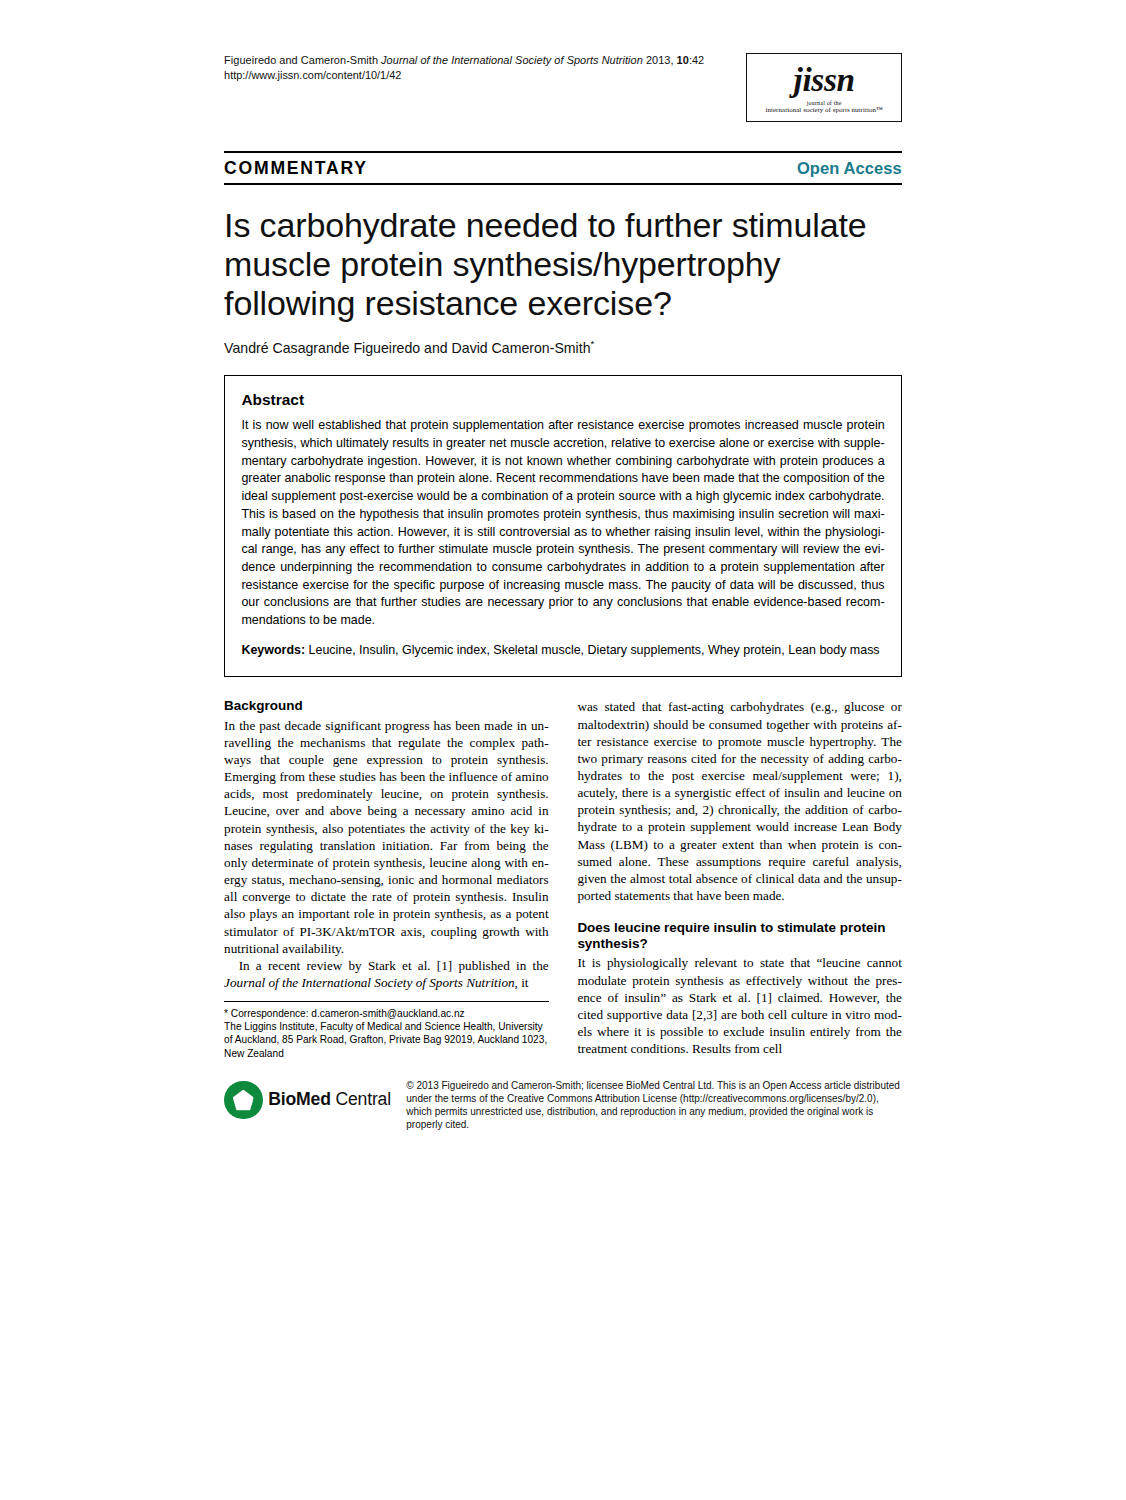Figueiredo and Cameron-Smith Journal of the International Society of Sports Nutrition 2013, 10:42
http://www.jissn.com/content/10/1/42
jissn
journal of the
international society of sports nutrition™
Commentary
Open Access
Is carbohydrate needed to further stimulate muscle protein synthesis/hypertrophy following resistance exercise?
Vandré Casagrande Figueiredo and David Cameron-Smith*
Abstract
It is now well established that protein supplementation after resistance exercise promotes increased muscle protein synthesis, which ultimately results in greater net muscle accretion, relative to exercise alone or exercise with supplementary carbohydrate ingestion. However, it is not known whether combining carbohydrate with protein produces a greater anabolic response than protein alone. Recent recommendations have been made that the composition of the ideal supplement post-exercise would be a combination of a protein source with a high glycemic index carbohydrate. This is based on the hypothesis that insulin promotes protein synthesis, thus maximising insulin secretion will maximally potentiate this action. However, it is still controversial as to whether raising insulin level, within the physiological range, has any effect to further stimulate muscle protein synthesis. The present commentary will review the evidence underpinning the recommendation to consume carbohydrates in addition to a protein supplementation after resistance exercise for the specific purpose of increasing muscle mass. The paucity of data will be discussed, thus our conclusions are that further studies are necessary prior to any conclusions that enable evidence-based recommendations to be made.
Keywords: Leucine, Insulin, Glycemic index, Skeletal muscle, Dietary supplements, Whey protein, Lean body mass
Background
In the past decade significant progress has been made in unravelling the mechanisms that regulate the complex pathways that couple gene expression to protein synthesis. Emerging from these studies has been the influence of amino acids, most predominately leucine, on protein synthesis. Leucine, over and above being a necessary amino acid in protein synthesis, also potentiates the activity of the key kinases regulating translation initiation. Far from being the only determinate of protein synthesis, leucine along with energy status, mechano-sensing, ionic and hormonal mediators all converge to dictate the rate of protein synthesis. Insulin also plays an important role in protein synthesis, as a potent stimulator of PI-3K/Akt/mTOR axis, coupling growth with nutritional availability.
In a recent review by Stark et al. [1] published in the Journal of the International Society of Sports Nutrition, it
* Correspondence: d.cameron-smith@auckland.ac.nz
The Liggins Institute, Faculty of Medical and Science Health, University of Auckland, 85 Park Road, Grafton, Private Bag 92019, Auckland 1023, New Zealand
was stated that fast-acting carbohydrates (e.g., glucose or maltodextrin) should be consumed together with proteins after resistance exercise to promote muscle hypertrophy. The two primary reasons cited for the necessity of adding carbohydrates to the post exercise meal/supplement were; 1), acutely, there is a synergistic effect of insulin and leucine on protein synthesis; and, 2) chronically, the addition of carbohydrate to a protein supplement would increase Lean Body Mass (LBM) to a greater extent than when protein is consumed alone. These assumptions require careful analysis, given the almost total absence of clinical data and the unsupported statements that have been made.
Does leucine require insulin to stimulate protein synthesis?
It is physiologically relevant to state that “leucine cannot modulate protein synthesis as effectively without the presence of insulin” as Stark et al. [1] claimed. However, the cited supportive data [2,3] are both cell culture in vitro models where it is possible to exclude insulin entirely from the treatment conditions. Results from cell
Bio Med Central
© 2013 Figueiredo and Cameron-Smith; licensee BioMed Central Ltd. This is an Open Access article distributed under the terms of the Creative Commons Attribution License (http://creativecommons.org/licenses/by/2.0), which permits unrestricted use, distribution, and reproduction in any medium, provided the original work is properly cited.